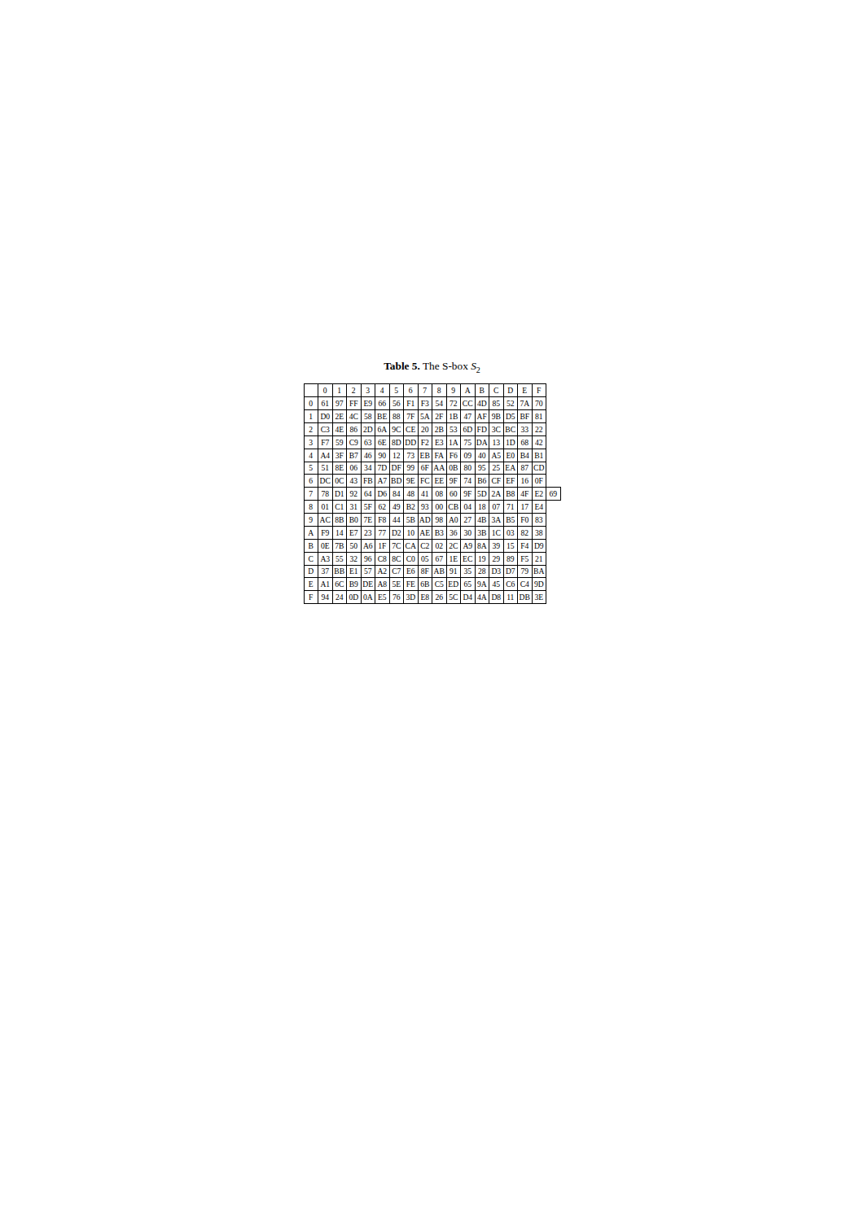Table 5. The S-box S2
| | 0 | 1 | 2 | 3 | 4 | 5 | 6 | 7 | 8 | 9 | A | B | C | D | E | F |
| 0 | 61 | 97 | FF | E9 | 66 | 56 | F1 | F3 | 54 | 72 | CC | 4D | 85 | 52 | 7A | 70 |
| 1 | D0 | 2E | 4C | 58 | BE | 88 | 7F | 5A | 2F | 1B | 47 | AF | 9B | D5 | BF | 81 |
| 2 | C3 | 4E | 86 | 2D | 6A | 9C | CE | 20 | 2B | 53 | 6D | FD | 3C | BC | 33 | 22 |
| 3 | F7 | 59 | C9 | 63 | 6E | 8D | DD | F2 | E3 | 1A | 75 | DA | 13 | 1D | 68 | 42 |
| 4 | A4 | 3F | B7 | 46 | 90 | 12 | 73 | EB | FA | F6 | 09 | 40 | A5 | E0 | B4 | B1 |
| 5 | 51 | 8E | 06 | 34 | 7D | DF | 99 | 6F | AA | 0B | 80 | 95 | 25 | EA | 87 | CD |
| 6 | DC | 0C | 43 | FB | A7 | BD | 9E | FC | EE | 9F | 74 | B6 | CF | EF | 16 | 0F |
| 7 | 78 | D1 | 92 | 64 | D6 | 84 | 48 | 41 | 08 | 60 | 9F | 5D | 2A | B8 | 4F | E2 | 69 |
| 8 | 01 | C1 | 31 | 5F | 62 | 49 | B2 | 93 | 00 | CB | 04 | 18 | 07 | 71 | 17 | E4 |
| 9 | AC | 8B | B0 | 7E | F8 | 44 | 5B | AD | 98 | A0 | 27 | 4B | 3A | B5 | F0 | 83 |
| A | F9 | 14 | E7 | 23 | 77 | D2 | 10 | AE | B3 | 36 | 30 | 3B | 1C | 03 | 82 | 38 |
| B | 0E | 7B | 50 | A6 | 1F | 7C | CA | C2 | 02 | 2C | A9 | 8A | 39 | 15 | F4 | D9 |
| C | A3 | 55 | 32 | 96 | C8 | 8C | C0 | 05 | 67 | 1E | EC | 19 | 29 | 89 | F5 | 21 |
| D | 37 | BB | E1 | 57 | A2 | C7 | E6 | 8F | AB | 91 | 35 | 28 | D3 | D7 | 79 | BA |
| E | A1 | 6C | B9 | DE | A8 | 5E | FE | 6B | C5 | ED | 65 | 9A | 45 | C6 | C4 | 9D |
| F | 94 | 24 | 0D | 0A | E5 | 76 | 3D | E8 | 26 | 5C | D4 | 4A | D8 | 11 | DB | 3E |